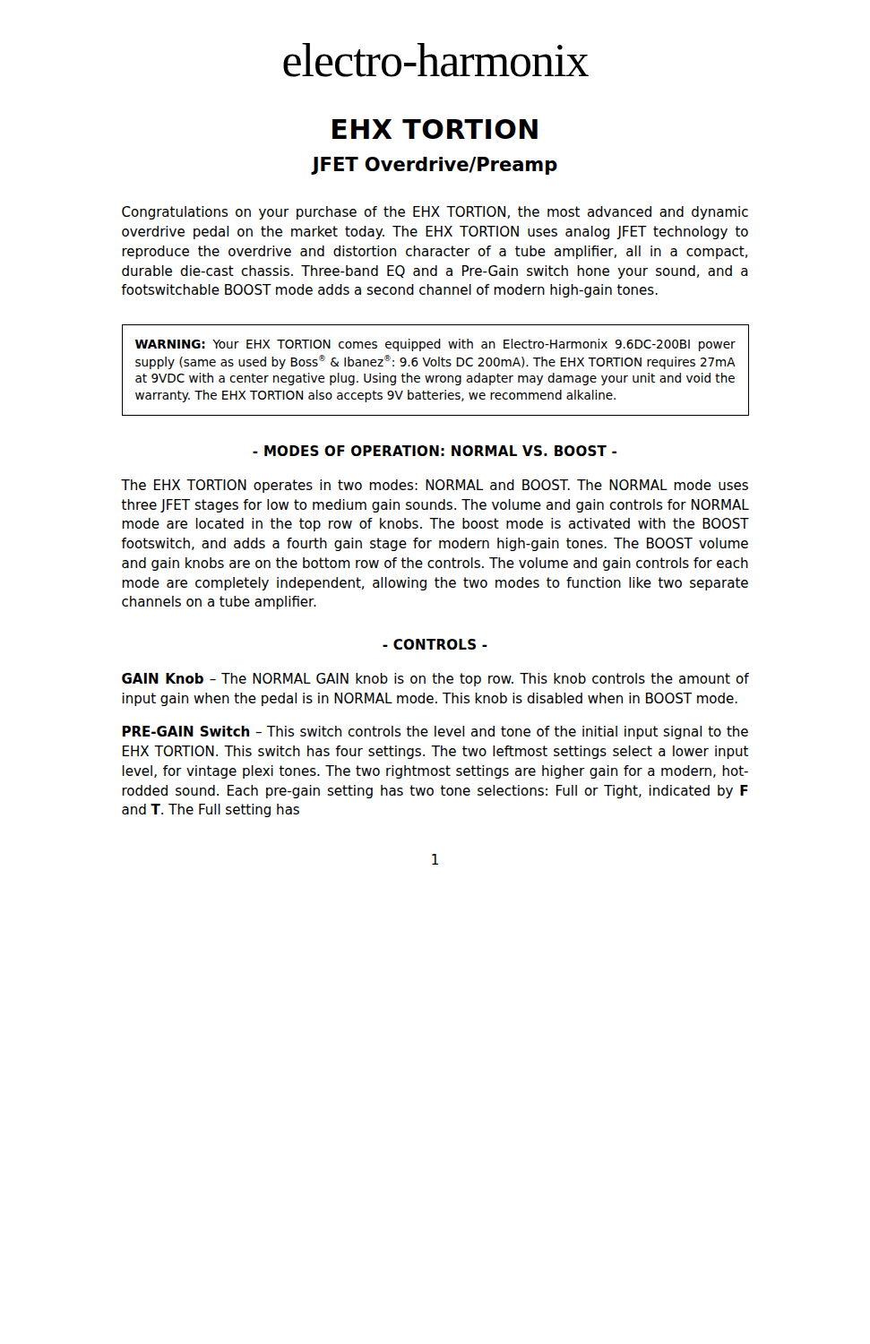electro-harmonix
EHX TORTION
JFET Overdrive/Preamp
Congratulations on your purchase of the EHX TORTION, the most advanced and dynamic overdrive pedal on the market today. The EHX TORTION uses analog JFET technology to reproduce the overdrive and distortion character of a tube amplifier, all in a compact, durable die-cast chassis. Three-band EQ and a Pre-Gain switch hone your sound, and a footswitchable BOOST mode adds a second channel of modern high-gain tones.
WARNING: Your EHX TORTION comes equipped with an Electro-Harmonix 9.6DC-200BI power supply (same as used by Boss® & Ibanez®: 9.6 Volts DC 200mA). The EHX TORTION requires 27mA at 9VDC with a center negative plug. Using the wrong adapter may damage your unit and void the warranty. The EHX TORTION also accepts 9V batteries, we recommend alkaline.
- MODES OF OPERATION: NORMAL VS. BOOST -
The EHX TORTION operates in two modes: NORMAL and BOOST. The NORMAL mode uses three JFET stages for low to medium gain sounds. The volume and gain controls for NORMAL mode are located in the top row of knobs. The boost mode is activated with the BOOST footswitch, and adds a fourth gain stage for modern high-gain tones. The BOOST volume and gain knobs are on the bottom row of the controls. The volume and gain controls for each mode are completely independent, allowing the two modes to function like two separate channels on a tube amplifier.
- CONTROLS -
GAIN Knob – The NORMAL GAIN knob is on the top row. This knob controls the amount of input gain when the pedal is in NORMAL mode. This knob is disabled when in BOOST mode.
PRE-GAIN Switch – This switch controls the level and tone of the initial input signal to the EHX TORTION. This switch has four settings. The two leftmost settings select a lower input level, for vintage plexi tones. The two rightmost settings are higher gain for a modern, hot-rodded sound. Each pre-gain setting has two tone selections: Full or Tight, indicated by F and T. The Full setting has
1